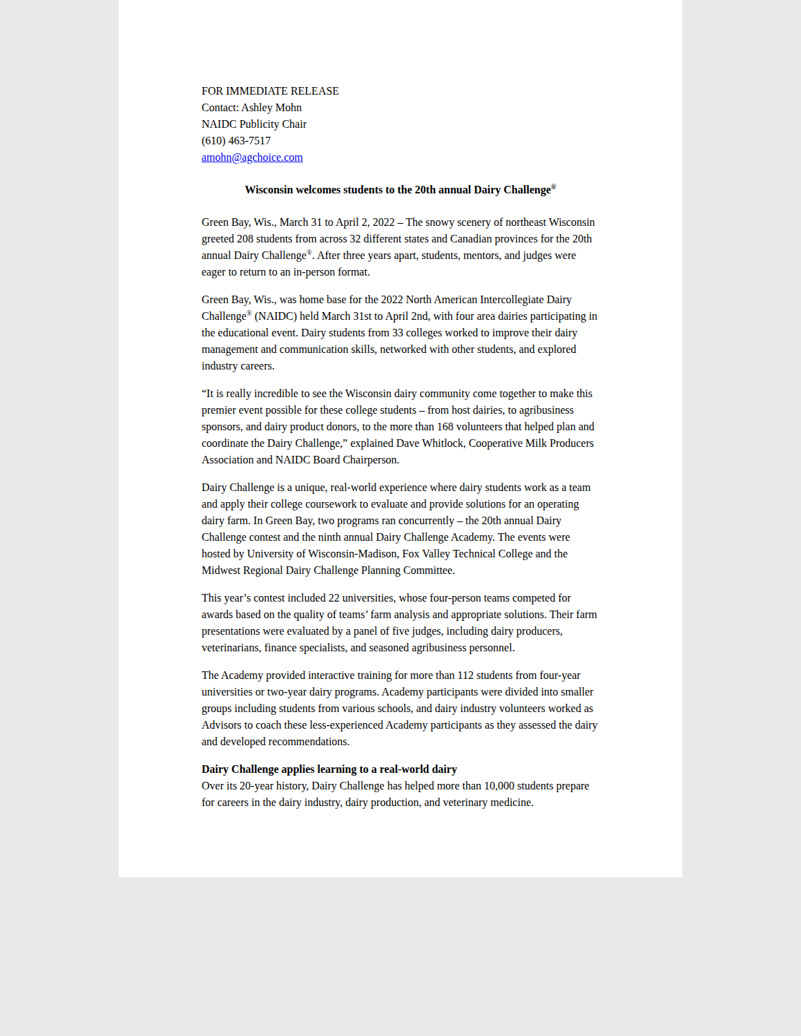FOR IMMEDIATE RELEASE
Contact: Ashley Mohn
NAIDC Publicity Chair
(610) 463-7517
amohn@agchoice.com
Wisconsin welcomes students to the 20th annual Dairy Challenge®
Green Bay, Wis., March 31 to April 2, 2022 – The snowy scenery of northeast Wisconsin greeted 208 students from across 32 different states and Canadian provinces for the 20th annual Dairy Challenge®. After three years apart, students, mentors, and judges were eager to return to an in-person format.
Green Bay, Wis., was home base for the 2022 North American Intercollegiate Dairy Challenge® (NAIDC) held March 31st to April 2nd, with four area dairies participating in the educational event. Dairy students from 33 colleges worked to improve their dairy management and communication skills, networked with other students, and explored industry careers.
“It is really incredible to see the Wisconsin dairy community come together to make this premier event possible for these college students – from host dairies, to agribusiness sponsors, and dairy product donors, to the more than 168 volunteers that helped plan and coordinate the Dairy Challenge,” explained Dave Whitlock, Cooperative Milk Producers Association and NAIDC Board Chairperson.
Dairy Challenge is a unique, real-world experience where dairy students work as a team and apply their college coursework to evaluate and provide solutions for an operating dairy farm. In Green Bay, two programs ran concurrently – the 20th annual Dairy Challenge contest and the ninth annual Dairy Challenge Academy. The events were hosted by University of Wisconsin-Madison, Fox Valley Technical College and the Midwest Regional Dairy Challenge Planning Committee.
This year’s contest included 22 universities, whose four-person teams competed for awards based on the quality of teams’ farm analysis and appropriate solutions. Their farm presentations were evaluated by a panel of five judges, including dairy producers, veterinarians, finance specialists, and seasoned agribusiness personnel.
The Academy provided interactive training for more than 112 students from four-year universities or two-year dairy programs. Academy participants were divided into smaller groups including students from various schools, and dairy industry volunteers worked as Advisors to coach these less-experienced Academy participants as they assessed the dairy and developed recommendations.
Dairy Challenge applies learning to a real-world dairy
Over its 20-year history, Dairy Challenge has helped more than 10,000 students prepare for careers in the dairy industry, dairy production, and veterinary medicine.